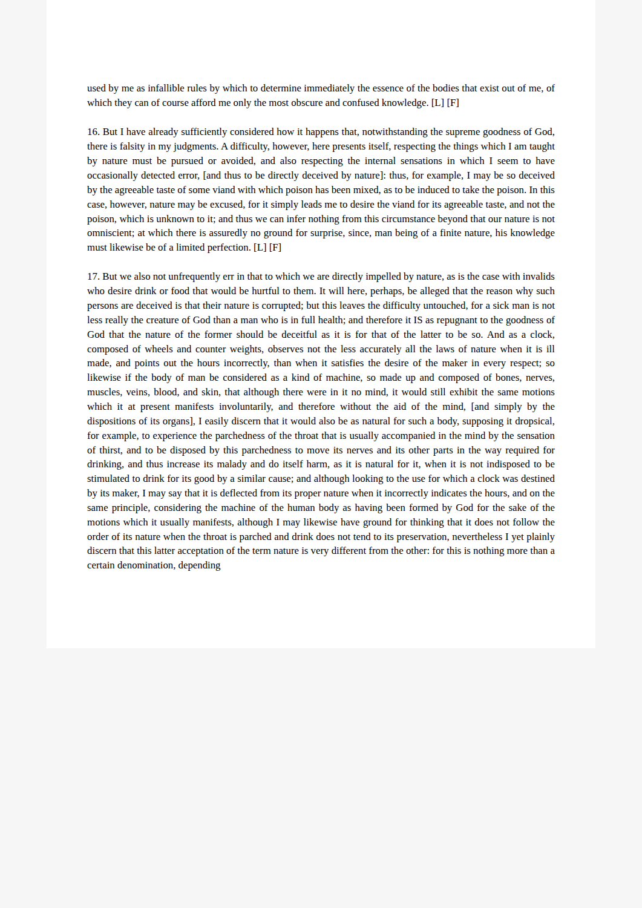used by me as infallible rules by which to determine immediately the essence of the bodies that exist out of me, of which they can of course afford me only the most obscure and confused knowledge. [L] [F]
16. But I have already sufficiently considered how it happens that, notwithstanding the supreme goodness of God, there is falsity in my judgments. A difficulty, however, here presents itself, respecting the things which I am taught by nature must be pursued or avoided, and also respecting the internal sensations in which I seem to have occasionally detected error, [and thus to be directly deceived by nature]: thus, for example, I may be so deceived by the agreeable taste of some viand with which poison has been mixed, as to be induced to take the poison. In this case, however, nature may be excused, for it simply leads me to desire the viand for its agreeable taste, and not the poison, which is unknown to it; and thus we can infer nothing from this circumstance beyond that our nature is not omniscient; at which there is assuredly no ground for surprise, since, man being of a finite nature, his knowledge must likewise be of a limited perfection. [L] [F]
17. But we also not unfrequently err in that to which we are directly impelled by nature, as is the case with invalids who desire drink or food that would be hurtful to them. It will here, perhaps, be alleged that the reason why such persons are deceived is that their nature is corrupted; but this leaves the difficulty untouched, for a sick man is not less really the creature of God than a man who is in full health; and therefore it IS as repugnant to the goodness of God that the nature of the former should be deceitful as it is for that of the latter to be so. And as a clock, composed of wheels and counter weights, observes not the less accurately all the laws of nature when it is ill made, and points out the hours incorrectly, than when it satisfies the desire of the maker in every respect; so likewise if the body of man be considered as a kind of machine, so made up and composed of bones, nerves, muscles, veins, blood, and skin, that although there were in it no mind, it would still exhibit the same motions which it at present manifests involuntarily, and therefore without the aid of the mind, [and simply by the dispositions of its organs], I easily discern that it would also be as natural for such a body, supposing it dropsical, for example, to experience the parchedness of the throat that is usually accompanied in the mind by the sensation of thirst, and to be disposed by this parchedness to move its nerves and its other parts in the way required for drinking, and thus increase its malady and do itself harm, as it is natural for it, when it is not indisposed to be stimulated to drink for its good by a similar cause; and although looking to the use for which a clock was destined by its maker, I may say that it is deflected from its proper nature when it incorrectly indicates the hours, and on the same principle, considering the machine of the human body as having been formed by God for the sake of the motions which it usually manifests, although I may likewise have ground for thinking that it does not follow the order of its nature when the throat is parched and drink does not tend to its preservation, nevertheless I yet plainly discern that this latter acceptation of the term nature is very different from the other: for this is nothing more than a certain denomination, depending